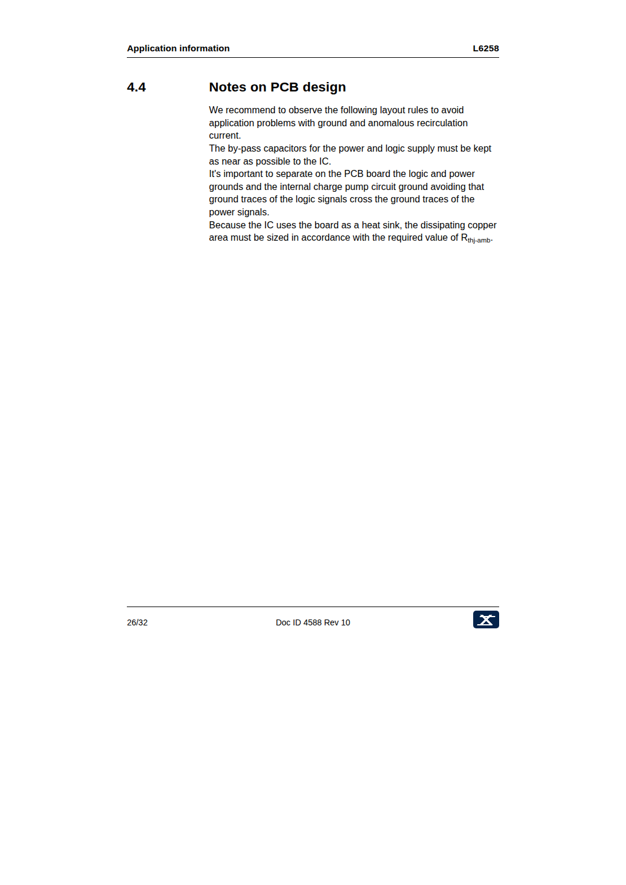Application information L6258
4.4
Notes on PCB design
We recommend to observe the following layout rules to avoid application problems with ground and anomalous recirculation current.
The by-pass capacitors for the power and logic supply must be kept as near as possible to the IC.
It's important to separate on the PCB board the logic and power grounds and the internal charge pump circuit ground avoiding that ground traces of the logic signals cross the ground traces of the power signals.
Because the IC uses the board as a heat sink, the dissipating copper area must be sized in accordance with the required value of Rthj-amb.
26/32 Doc ID 4588 Rev 10